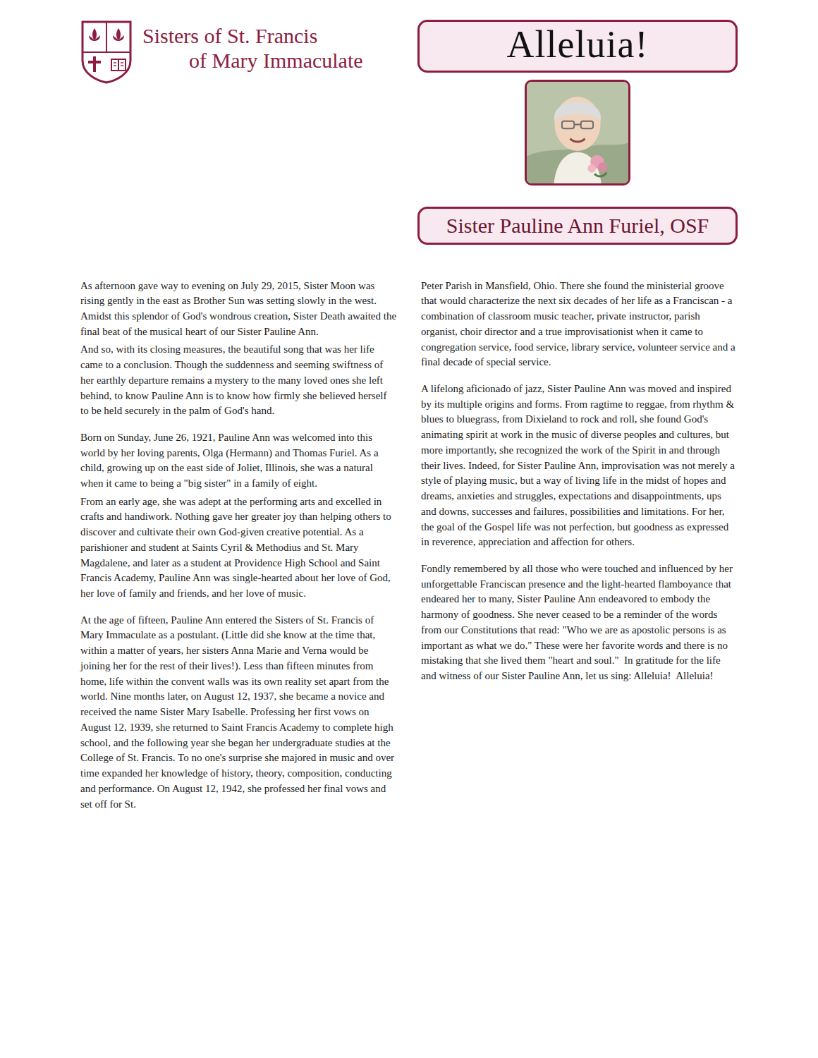Sisters of St. Francis of Mary Immaculate
Alleluia!
Sister Pauline Ann Furiel, OSF
As afternoon gave way to evening on July 29, 2015, Sister Moon was rising gently in the east as Brother Sun was setting slowly in the west. Amidst this splendor of God's wondrous creation, Sister Death awaited the final beat of the musical heart of our Sister Pauline Ann.
And so, with its closing measures, the beautiful song that was her life came to a conclusion. Though the suddenness and seeming swiftness of her earthly departure remains a mystery to the many loved ones she left behind, to know Pauline Ann is to know how firmly she believed herself to be held securely in the palm of God's hand.
Born on Sunday, June 26, 1921, Pauline Ann was welcomed into this world by her loving parents, Olga (Hermann) and Thomas Furiel. As a child, growing up on the east side of Joliet, Illinois, she was a natural when it came to being a "big sister" in a family of eight.
From an early age, she was adept at the performing arts and excelled in crafts and handiwork. Nothing gave her greater joy than helping others to discover and cultivate their own God-given creative potential. As a parishioner and student at Saints Cyril & Methodius and St. Mary Magdalene, and later as a student at Providence High School and Saint Francis Academy, Pauline Ann was single-hearted about her love of God, her love of family and friends, and her love of music.
At the age of fifteen, Pauline Ann entered the Sisters of St. Francis of Mary Immaculate as a postulant. (Little did she know at the time that, within a matter of years, her sisters Anna Marie and Verna would be joining her for the rest of their lives!). Less than fifteen minutes from home, life within the convent walls was its own reality set apart from the world. Nine months later, on August 12, 1937, she became a novice and received the name Sister Mary Isabelle. Professing her first vows on August 12, 1939, she returned to Saint Francis Academy to complete high school, and the following year she began her undergraduate studies at the College of St. Francis. To no one's surprise she majored in music and over time expanded her knowledge of history, theory, composition, conducting and performance. On August 12, 1942, she professed her final vows and set off for St.
Peter Parish in Mansfield, Ohio. There she found the ministerial groove that would characterize the next six decades of her life as a Franciscan - a combination of classroom music teacher, private instructor, parish organist, choir director and a true improvisationist when it came to congregation service, food service, library service, volunteer service and a final decade of special service.
A lifelong aficionado of jazz, Sister Pauline Ann was moved and inspired by its multiple origins and forms. From ragtime to reggae, from rhythm & blues to bluegrass, from Dixieland to rock and roll, she found God's animating spirit at work in the music of diverse peoples and cultures, but more importantly, she recognized the work of the Spirit in and through their lives. Indeed, for Sister Pauline Ann, improvisation was not merely a style of playing music, but a way of living life in the midst of hopes and dreams, anxieties and struggles, expectations and disappointments, ups and downs, successes and failures, possibilities and limitations. For her, the goal of the Gospel life was not perfection, but goodness as expressed in reverence, appreciation and affection for others.
Fondly remembered by all those who were touched and influenced by her unforgettable Franciscan presence and the light-hearted flamboyance that endeared her to many, Sister Pauline Ann endeavored to embody the harmony of goodness. She never ceased to be a reminder of the words from our Constitutions that read: "Who we are as apostolic persons is as important as what we do." These were her favorite words and there is no mistaking that she lived them "heart and soul." In gratitude for the life and witness of our Sister Pauline Ann, let us sing: Alleluia! Alleluia!